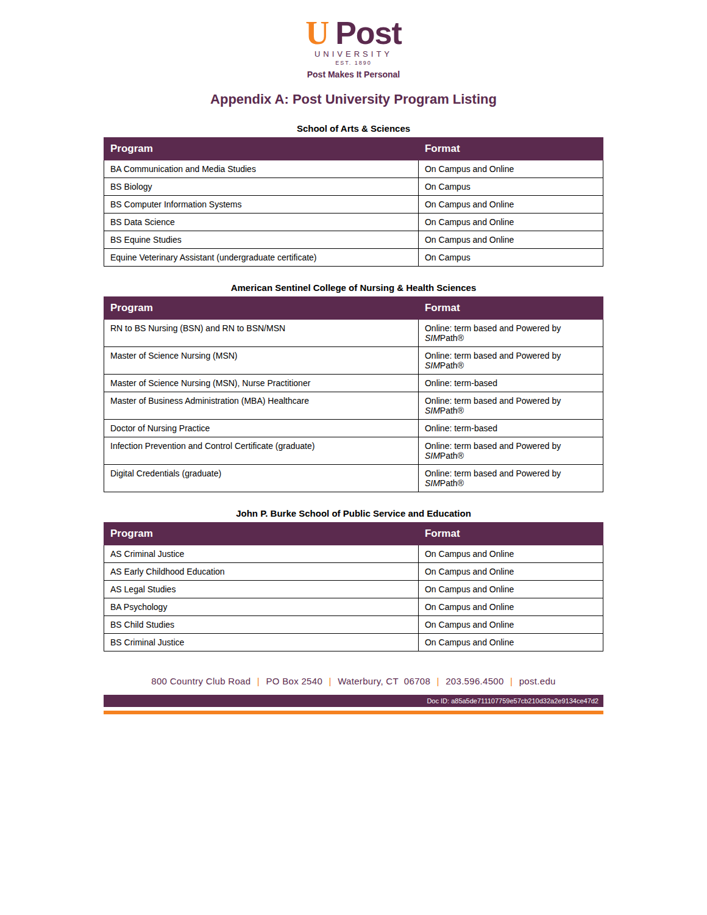U Post
UNIVERSITY
EST. 1890
Post Makes It Personal
Appendix A: Post University Program Listing
School of Arts & Sciences
| Program | Format |
| --- | --- |
| BA Communication and Media Studies | On Campus and Online |
| BS Biology | On Campus |
| BS Computer Information Systems | On Campus and Online |
| BS Data Science | On Campus and Online |
| BS Equine Studies | On Campus and Online |
| Equine Veterinary Assistant (undergraduate certificate) | On Campus |
American Sentinel College of Nursing & Health Sciences
| Program | Format |
| --- | --- |
| RN to BS Nursing (BSN) and RN to BSN/MSN | Online: term based and Powered by SIM Path® |
| Master of Science Nursing (MSN) | Online: term based and Powered by SIM Path® |
| Master of Science Nursing (MSN), Nurse Practitioner | Online: term-based |
| Master of Business Administration (MBA) Healthcare | Online: term based and Powered by SIM Path® |
| Doctor of Nursing Practice | Online: term-based |
| Infection Prevention and Control Certificate (graduate) | Online: term based and Powered by SIM Path® |
| Digital Credentials (graduate) | Online: term based and Powered by SIM Path® |
John P. Burke School of Public Service and Education
| Program | Format |
| --- | --- |
| AS Criminal Justice | On Campus and Online |
| AS Early Childhood Education | On Campus and Online |
| AS Legal Studies | On Campus and Online |
| BA Psychology | On Campus and Online |
| BS Child Studies | On Campus and Online |
| BS Criminal Justice | On Campus and Online |
800 Country Club Road | PO Box 2540 | Waterbury, CT 06708 | 203.596.4500 | post.edu
Doc ID: a85a5de711107759e57cb210d32a2e9134ce47d2